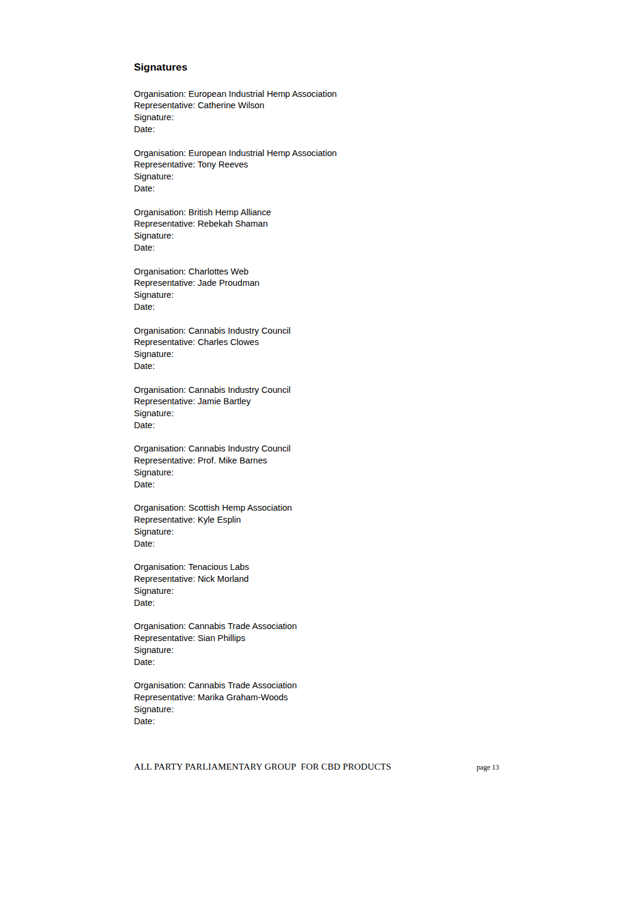Signatures
Organisation: European Industrial Hemp Association
Representative: Catherine Wilson
Signature:
Date:
Organisation: European Industrial Hemp Association
Representative: Tony Reeves
Signature:
Date:
Organisation: British Hemp Alliance
Representative: Rebekah Shaman
Signature:
Date:
Organisation: Charlottes Web
Representative: Jade Proudman
Signature:
Date:
Organisation: Cannabis Industry Council
Representative: Charles Clowes
Signature:
Date:
Organisation: Cannabis Industry Council
Representative: Jamie Bartley
Signature:
Date:
Organisation: Cannabis Industry Council
Representative: Prof. Mike Barnes
Signature:
Date:
Organisation: Scottish Hemp Association
Representative: Kyle Esplin
Signature:
Date:
Organisation: Tenacious Labs
Representative: Nick Morland
Signature:
Date:
Organisation: Cannabis Trade Association
Representative: Sian Phillips
Signature:
Date:
Organisation: Cannabis Trade Association
Representative: Marika Graham-Woods
Signature:
Date:
ALL PARTY PARLIAMENTARY GROUP FOR CBD PRODUCTS
page 13